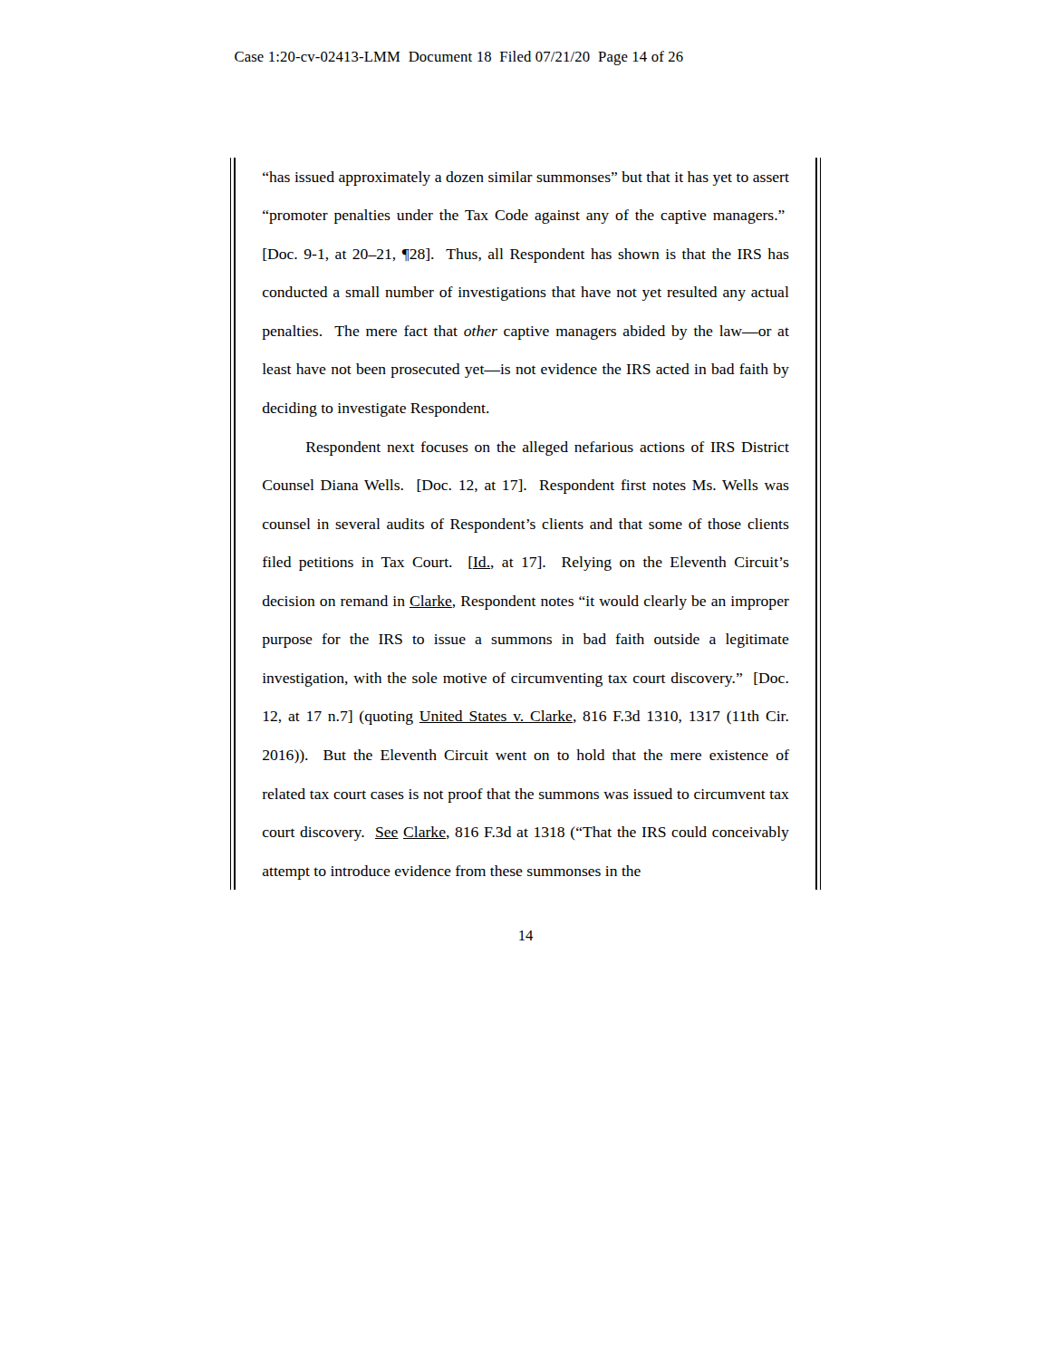Case 1:20-cv-02413-LMM Document 18 Filed 07/21/20 Page 14 of 26
“has issued approximately a dozen similar summonses” but that it has yet to assert “promoter penalties under the Tax Code against any of the captive managers.” [Doc. 9-1, at 20–21, ¶28]. Thus, all Respondent has shown is that the IRS has conducted a small number of investigations that have not yet resulted any actual penalties. The mere fact that other captive managers abided by the law—or at least have not been prosecuted yet—is not evidence the IRS acted in bad faith by deciding to investigate Respondent.
Respondent next focuses on the alleged nefarious actions of IRS District Counsel Diana Wells. [Doc. 12, at 17]. Respondent first notes Ms. Wells was counsel in several audits of Respondent’s clients and that some of those clients filed petitions in Tax Court. [Id., at 17]. Relying on the Eleventh Circuit’s decision on remand in Clarke, Respondent notes “it would clearly be an improper purpose for the IRS to issue a summons in bad faith outside a legitimate investigation, with the sole motive of circumventing tax court discovery.” [Doc. 12, at 17 n.7] (quoting United States v. Clarke, 816 F.3d 1310, 1317 (11th Cir. 2016)). But the Eleventh Circuit went on to hold that the mere existence of related tax court cases is not proof that the summons was issued to circumvent tax court discovery. See Clarke, 816 F.3d at 1318 (“That the IRS could conceivably attempt to introduce evidence from these summonses in the
14